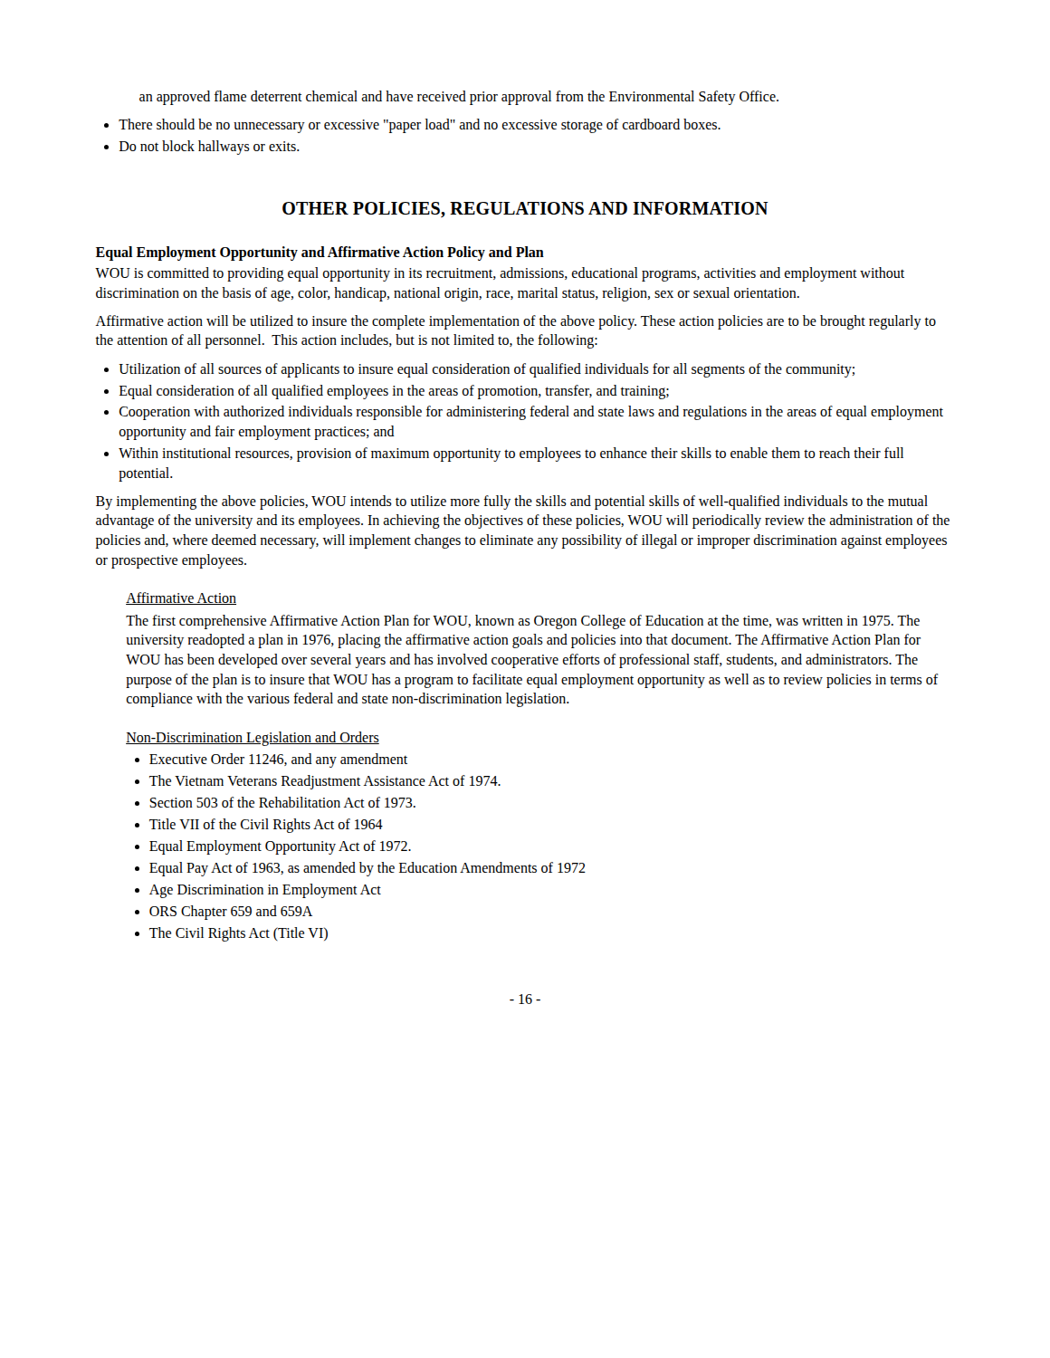an approved flame deterrent chemical and have received prior approval from the Environmental Safety Office.
There should be no unnecessary or excessive "paper load" and no excessive storage of cardboard boxes.
Do not block hallways or exits.
OTHER POLICIES, REGULATIONS AND INFORMATION
Equal Employment Opportunity and Affirmative Action Policy and Plan
WOU is committed to providing equal opportunity in its recruitment, admissions, educational programs, activities and employment without discrimination on the basis of age, color, handicap, national origin, race, marital status, religion, sex or sexual orientation.
Affirmative action will be utilized to insure the complete implementation of the above policy. These action policies are to be brought regularly to the attention of all personnel. This action includes, but is not limited to, the following:
Utilization of all sources of applicants to insure equal consideration of qualified individuals for all segments of the community;
Equal consideration of all qualified employees in the areas of promotion, transfer, and training;
Cooperation with authorized individuals responsible for administering federal and state laws and regulations in the areas of equal employment opportunity and fair employment practices; and
Within institutional resources, provision of maximum opportunity to employees to enhance their skills to enable them to reach their full potential.
By implementing the above policies, WOU intends to utilize more fully the skills and potential skills of well-qualified individuals to the mutual advantage of the university and its employees. In achieving the objectives of these policies, WOU will periodically review the administration of the policies and, where deemed necessary, will implement changes to eliminate any possibility of illegal or improper discrimination against employees or prospective employees.
Affirmative Action
The first comprehensive Affirmative Action Plan for WOU, known as Oregon College of Education at the time, was written in 1975. The university readopted a plan in 1976, placing the affirmative action goals and policies into that document. The Affirmative Action Plan for WOU has been developed over several years and has involved cooperative efforts of professional staff, students, and administrators. The purpose of the plan is to insure that WOU has a program to facilitate equal employment opportunity as well as to review policies in terms of compliance with the various federal and state non-discrimination legislation.
Non-Discrimination Legislation and Orders
Executive Order 11246, and any amendment
The Vietnam Veterans Readjustment Assistance Act of 1974.
Section 503 of the Rehabilitation Act of 1973.
Title VII of the Civil Rights Act of 1964
Equal Employment Opportunity Act of 1972.
Equal Pay Act of 1963, as amended by the Education Amendments of 1972
Age Discrimination in Employment Act
ORS Chapter 659 and 659A
The Civil Rights Act (Title VI)
- 16 -